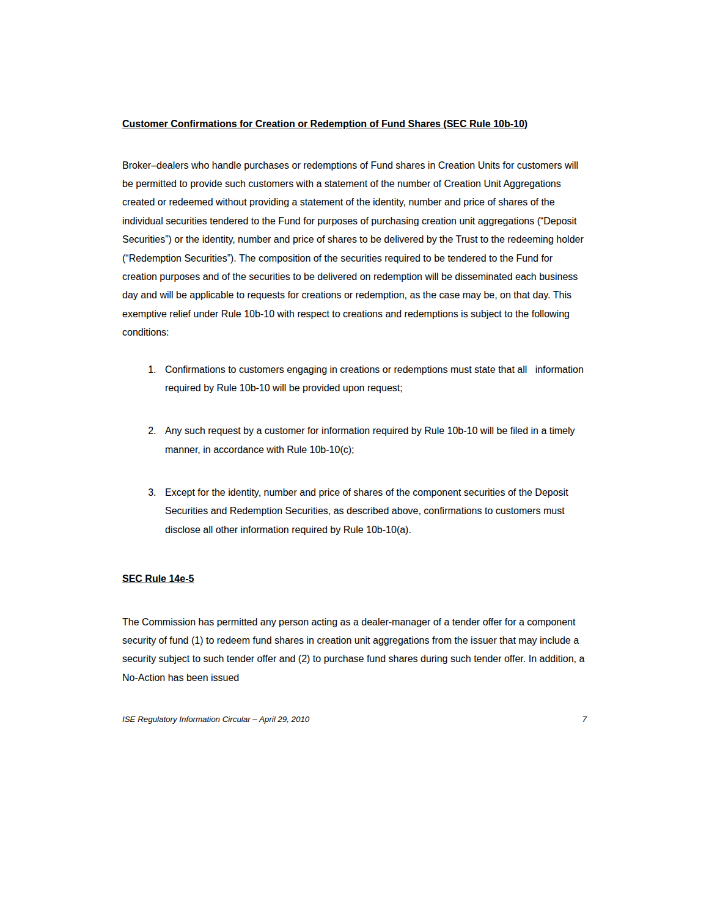Customer Confirmations for Creation or Redemption of Fund Shares (SEC Rule 10b-10)
Broker–dealers who handle purchases or redemptions of Fund shares in Creation Units for customers will be permitted to provide such customers with a statement of the number of Creation Unit Aggregations created or redeemed without providing a statement of the identity, number and price of shares of the individual securities tendered to the Fund for purposes of purchasing creation unit aggregations (“Deposit Securities”) or the identity, number and price of shares to be delivered by the Trust to the redeeming holder (“Redemption Securities”). The composition of the securities required to be tendered to the Fund for creation purposes and of the securities to be delivered on redemption will be disseminated each business day and will be applicable to requests for creations or redemption, as the case may be, on that day. This exemptive relief under Rule 10b-10 with respect to creations and redemptions is subject to the following conditions:
Confirmations to customers engaging in creations or redemptions must state that all information required by Rule 10b-10 will be provided upon request;
Any such request by a customer for information required by Rule 10b-10 will be filed in a timely manner, in accordance with Rule 10b-10(c);
Except for the identity, number and price of shares of the component securities of the Deposit Securities and Redemption Securities, as described above, confirmations to customers must disclose all other information required by Rule 10b-10(a).
SEC Rule 14e-5
The Commission has permitted any person acting as a dealer-manager of a tender offer for a component security of fund (1) to redeem fund shares in creation unit aggregations from the issuer that may include a security subject to such tender offer and (2) to purchase fund shares during such tender offer. In addition, a No-Action has been issued
ISE Regulatory Information Circular – April 29, 2010 7